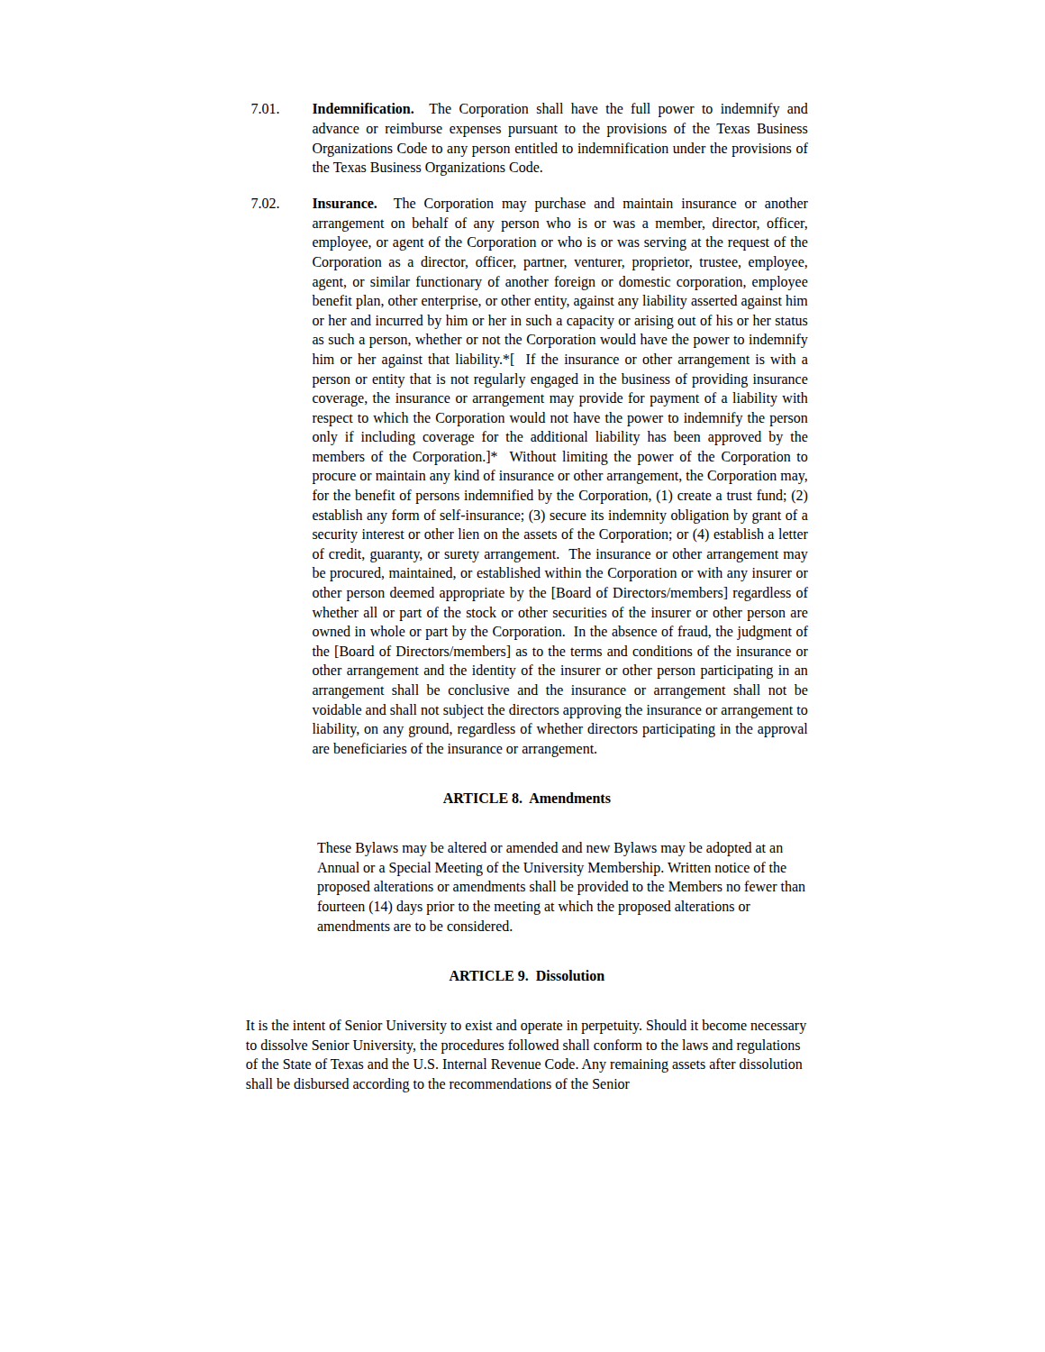7.01.
Indemnification. The Corporation shall have the full power to indemnify and advance or reimburse expenses pursuant to the provisions of the Texas Business Organizations Code to any person entitled to indemnification under the provisions of the Texas Business Organizations Code.
7.02.
Insurance. The Corporation may purchase and maintain insurance or another arrangement on behalf of any person who is or was a member, director, officer, employee, or agent of the Corporation or who is or was serving at the request of the Corporation as a director, officer, partner, venturer, proprietor, trustee, employee, agent, or similar functionary of another foreign or domestic corporation, employee benefit plan, other enterprise, or other entity, against any liability asserted against him or her and incurred by him or her in such a capacity or arising out of his or her status as such a person, whether or not the Corporation would have the power to indemnify him or her against that liability.*[ If the insurance or other arrangement is with a person or entity that is not regularly engaged in the business of providing insurance coverage, the insurance or arrangement may provide for payment of a liability with respect to which the Corporation would not have the power to indemnify the person only if including coverage for the additional liability has been approved by the members of the Corporation.]* Without limiting the power of the Corporation to procure or maintain any kind of insurance or other arrangement, the Corporation may, for the benefit of persons indemnified by the Corporation, (1) create a trust fund; (2) establish any form of self-insurance; (3) secure its indemnity obligation by grant of a security interest or other lien on the assets of the Corporation; or (4) establish a letter of credit, guaranty, or surety arrangement. The insurance or other arrangement may be procured, maintained, or established within the Corporation or with any insurer or other person deemed appropriate by the [Board of Directors/members] regardless of whether all or part of the stock or other securities of the insurer or other person are owned in whole or part by the Corporation. In the absence of fraud, the judgment of the [Board of Directors/members] as to the terms and conditions of the insurance or other arrangement and the identity of the insurer or other person participating in an arrangement shall be conclusive and the insurance or arrangement shall not be voidable and shall not subject the directors approving the insurance or arrangement to liability, on any ground, regardless of whether directors participating in the approval are beneficiaries of the insurance or arrangement.
ARTICLE 8. Amendments
These Bylaws may be altered or amended and new Bylaws may be adopted at an Annual or a Special Meeting of the University Membership. Written notice of the proposed alterations or amendments shall be provided to the Members no fewer than fourteen (14) days prior to the meeting at which the proposed alterations or amendments are to be considered.
ARTICLE 9. Dissolution
It is the intent of Senior University to exist and operate in perpetuity. Should it become necessary to dissolve Senior University, the procedures followed shall conform to the laws and regulations of the State of Texas and the U.S. Internal Revenue Code. Any remaining assets after dissolution shall be disbursed according to the recommendations of the Senior